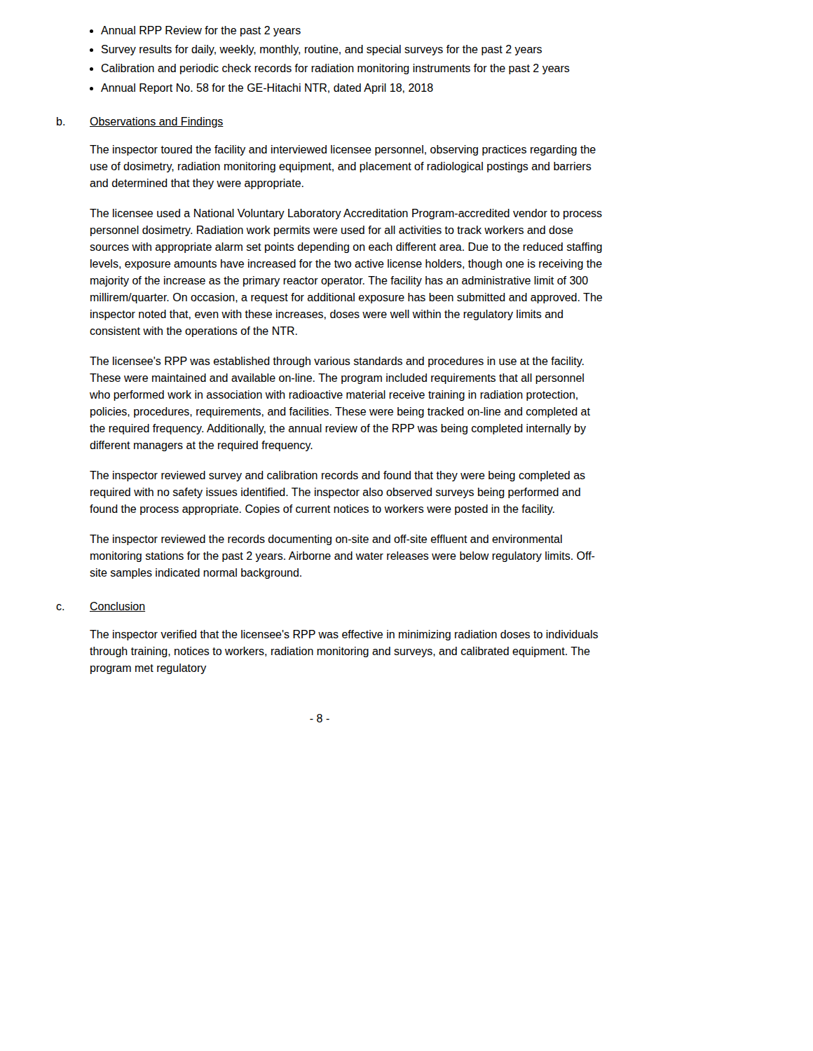Annual RPP Review for the past 2 years
Survey results for daily, weekly, monthly, routine, and special surveys for the past 2 years
Calibration and periodic check records for radiation monitoring instruments for the past 2 years
Annual Report No. 58 for the GE-Hitachi NTR, dated April 18, 2018
b. Observations and Findings
The inspector toured the facility and interviewed licensee personnel, observing practices regarding the use of dosimetry, radiation monitoring equipment, and placement of radiological postings and barriers and determined that they were appropriate.
The licensee used a National Voluntary Laboratory Accreditation Program-accredited vendor to process personnel dosimetry. Radiation work permits were used for all activities to track workers and dose sources with appropriate alarm set points depending on each different area. Due to the reduced staffing levels, exposure amounts have increased for the two active license holders, though one is receiving the majority of the increase as the primary reactor operator. The facility has an administrative limit of 300 millirem/quarter. On occasion, a request for additional exposure has been submitted and approved. The inspector noted that, even with these increases, doses were well within the regulatory limits and consistent with the operations of the NTR.
The licensee's RPP was established through various standards and procedures in use at the facility. These were maintained and available on-line. The program included requirements that all personnel who performed work in association with radioactive material receive training in radiation protection, policies, procedures, requirements, and facilities. These were being tracked on-line and completed at the required frequency. Additionally, the annual review of the RPP was being completed internally by different managers at the required frequency.
The inspector reviewed survey and calibration records and found that they were being completed as required with no safety issues identified. The inspector also observed surveys being performed and found the process appropriate. Copies of current notices to workers were posted in the facility.
The inspector reviewed the records documenting on-site and off-site effluent and environmental monitoring stations for the past 2 years. Airborne and water releases were below regulatory limits. Off-site samples indicated normal background.
c. Conclusion
The inspector verified that the licensee's RPP was effective in minimizing radiation doses to individuals through training, notices to workers, radiation monitoring and surveys, and calibrated equipment. The program met regulatory
- 8 -